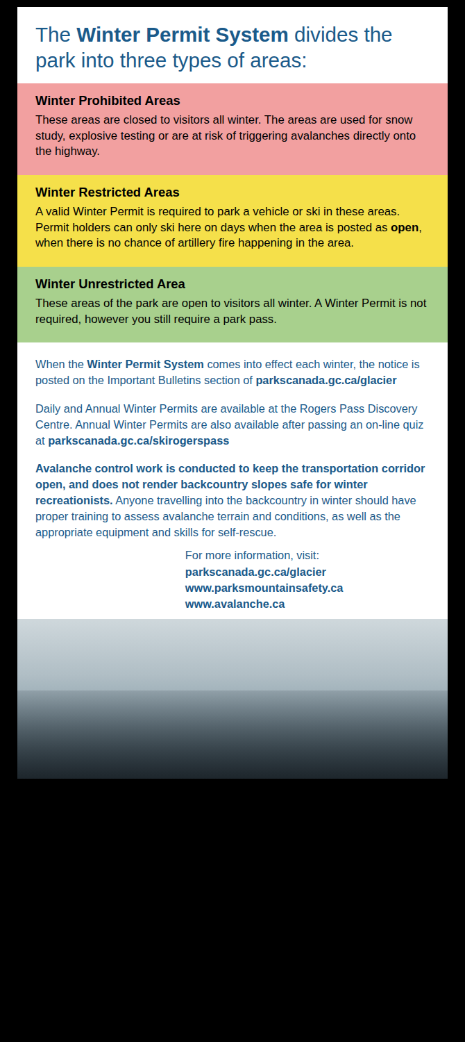The Winter Permit System divides the park into three types of areas:
Winter Prohibited Areas
These areas are closed to visitors all winter. The areas are used for snow study, explosive testing or are at risk of triggering avalanches directly onto the highway.
Winter Restricted Areas
A valid Winter Permit is required to park a vehicle or ski in these areas.
Permit holders can only ski here on days when the area is posted as open, when there is no chance of artillery fire happening in the area.
Winter Unrestricted Area
These areas of the park are open to visitors all winter. A Winter Permit is not required, however you still require a park pass.
When the Winter Permit System comes into effect each winter, the notice is posted on the Important Bulletins section of parkscanada.gc.ca/glacier
Daily and Annual Winter Permits are available at the Rogers Pass Discovery Centre. Annual Winter Permits are also available after passing an on-line quiz at parkscanada.gc.ca/skirogerspass
Avalanche control work is conducted to keep the transportation corridor open, and does not render backcountry slopes safe for winter recreationists. Anyone travelling into the backcountry in winter should have proper training to assess avalanche terrain and conditions, as well as the appropriate equipment and skills for self-rescue.
For more information, visit:
parkscanada.gc.ca/glacier
www.parksmountainsafety.ca
www.avalanche.ca
Avalanche control crew with artillery in snowy conditions.